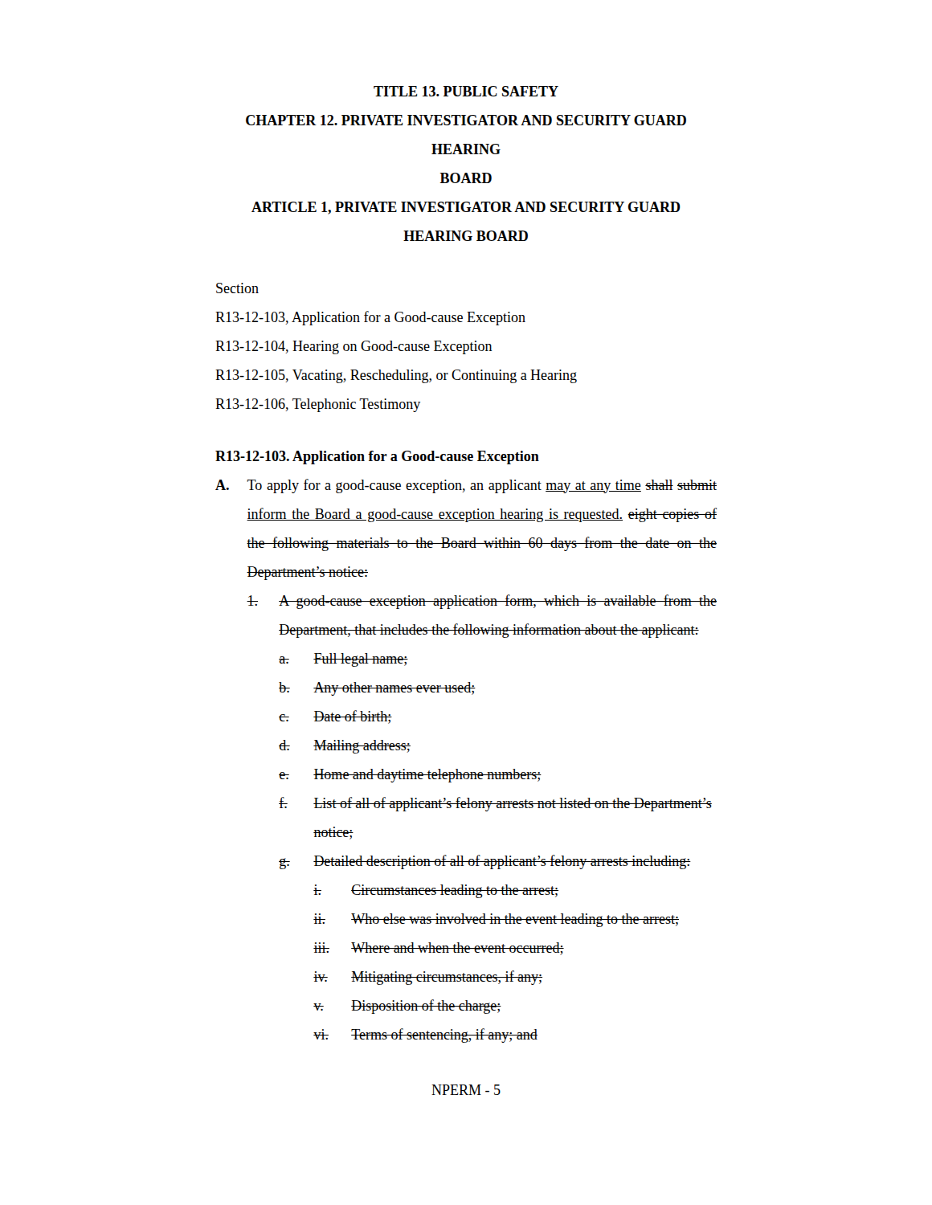TITLE 13. PUBLIC SAFETY
CHAPTER 12. PRIVATE INVESTIGATOR AND SECURITY GUARD HEARING
BOARD
ARTICLE 1, PRIVATE INVESTIGATOR AND SECURITY GUARD HEARING BOARD
Section
R13-12-103, Application for a Good-cause Exception
R13-12-104, Hearing on Good-cause Exception
R13-12-105, Vacating, Rescheduling, or Continuing a Hearing
R13-12-106, Telephonic Testimony
R13-12-103. Application for a Good-cause Exception
A.
To apply for a good-cause exception, an applicant may at any time shall submit inform the Board a good-cause exception hearing is requested. eight copies of the following materials to the Board within 60 days from the date on the Department’s notice:
1.
A good-cause exception application form, which is available from the Department, that includes the following information about the applicant:
a.
Full legal name;
b.
Any other names ever used;
c.
Date of birth;
d.
Mailing address;
e.
Home and daytime telephone numbers;
f.
List of all of applicant’s felony arrests not listed on the Department’s notice;
g.
Detailed description of all of applicant’s felony arrests including:
i.
Circumstances leading to the arrest;
ii.
Who else was involved in the event leading to the arrest;
iii.
Where and when the event occurred;
iv.
Mitigating circumstances, if any;
v.
Disposition of the charge;
vi.
Terms of sentencing, if any; and
NPERM - 5